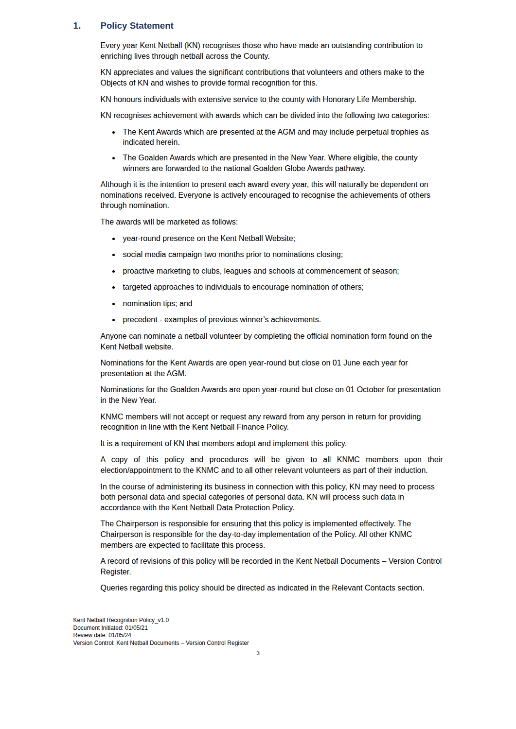1. Policy Statement
Every year Kent Netball (KN) recognises those who have made an outstanding contribution to enriching lives through netball across the County.
KN appreciates and values the significant contributions that volunteers and others make to the Objects of KN and wishes to provide formal recognition for this.
KN honours individuals with extensive service to the county with Honorary Life Membership.
KN recognises achievement with awards which can be divided into the following two categories:
The Kent Awards which are presented at the AGM and may include perpetual trophies as indicated herein.
The Goalden Awards which are presented in the New Year. Where eligible, the county winners are forwarded to the national Goalden Globe Awards pathway.
Although it is the intention to present each award every year, this will naturally be dependent on nominations received. Everyone is actively encouraged to recognise the achievements of others through nomination.
The awards will be marketed as follows:
year-round presence on the Kent Netball Website;
social media campaign two months prior to nominations closing;
proactive marketing to clubs, leagues and schools at commencement of season;
targeted approaches to individuals to encourage nomination of others;
nomination tips; and
precedent - examples of previous winner’s achievements.
Anyone can nominate a netball volunteer by completing the official nomination form found on the Kent Netball website.
Nominations for the Kent Awards are open year-round but close on 01 June each year for presentation at the AGM.
Nominations for the Goalden Awards are open year-round but close on 01 October for presentation in the New Year.
KNMC members will not accept or request any reward from any person in return for providing recognition in line with the Kent Netball Finance Policy.
It is a requirement of KN that members adopt and implement this policy.
A copy of this policy and procedures will be given to all KNMC members upon their election/appointment to the KNMC and to all other relevant volunteers as part of their induction.
In the course of administering its business in connection with this policy, KN may need to process both personal data and special categories of personal data. KN will process such data in accordance with the Kent Netball Data Protection Policy.
The Chairperson is responsible for ensuring that this policy is implemented effectively. The Chairperson is responsible for the day-to-day implementation of the Policy. All other KNMC members are expected to facilitate this process.
A record of revisions of this policy will be recorded in the Kent Netball Documents – Version Control Register.
Queries regarding this policy should be directed as indicated in the Relevant Contacts section.
Kent Netball Recognition Policy_v1.0
Document Initiated: 01/05/21
Review date: 01/05/24
Version Control: Kent Netball Documents – Version Control Register
3